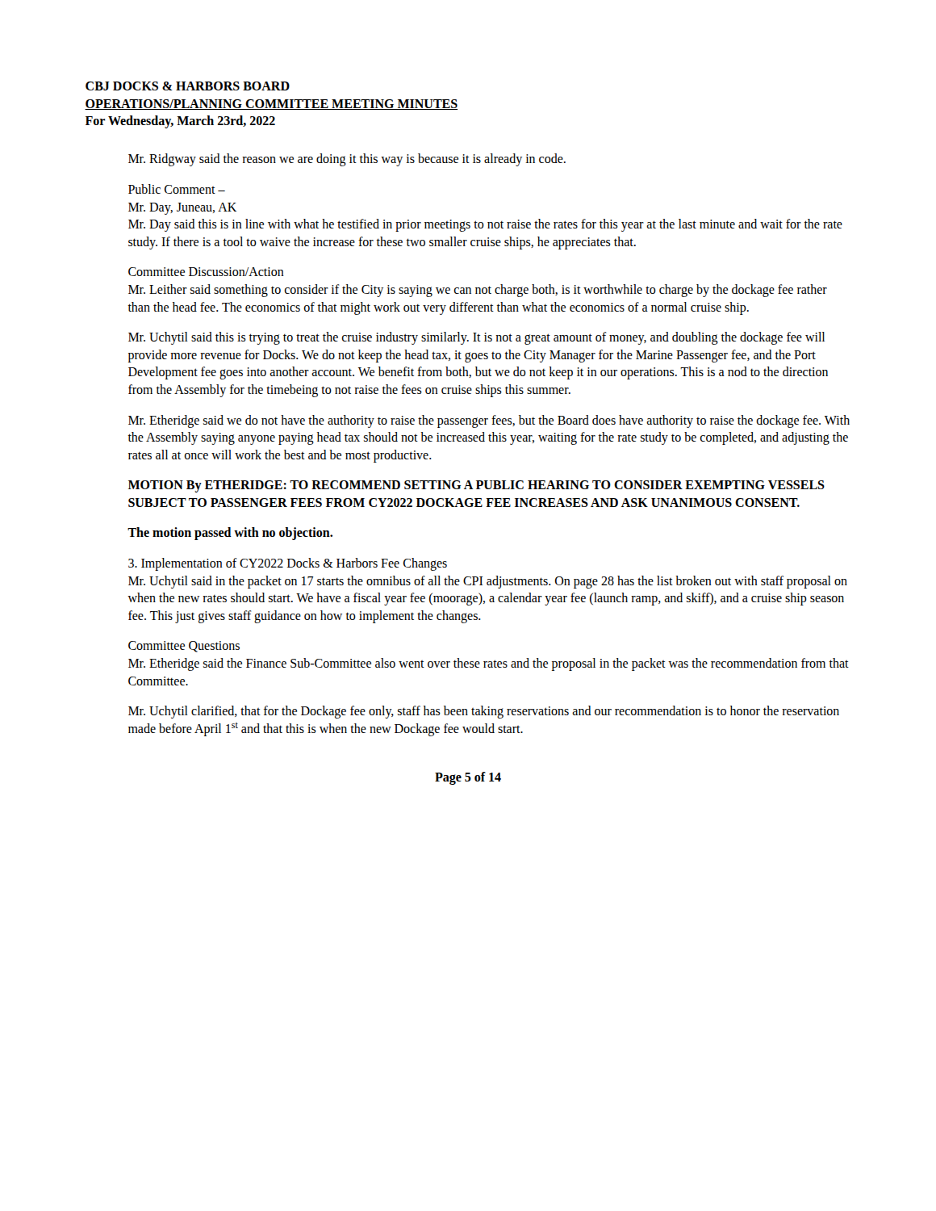CBJ DOCKS & HARBORS BOARD
OPERATIONS/PLANNING COMMITTEE MEETING MINUTES
For Wednesday, March 23rd, 2022
Mr. Ridgway said the reason we are doing it this way is because it is already in code.
Public Comment –
Mr. Day, Juneau, AK
Mr. Day said this is in line with what he testified in prior meetings to not raise the rates for this year at the last minute and wait for the rate study. If there is a tool to waive the increase for these two smaller cruise ships, he appreciates that.
Committee Discussion/Action
Mr. Leither said something to consider if the City is saying we can not charge both, is it worthwhile to charge by the dockage fee rather than the head fee. The economics of that might work out very different than what the economics of a normal cruise ship.
Mr. Uchytil said this is trying to treat the cruise industry similarly. It is not a great amount of money, and doubling the dockage fee will provide more revenue for Docks. We do not keep the head tax, it goes to the City Manager for the Marine Passenger fee, and the Port Development fee goes into another account. We benefit from both, but we do not keep it in our operations. This is a nod to the direction from the Assembly for the timebeing to not raise the fees on cruise ships this summer.
Mr. Etheridge said we do not have the authority to raise the passenger fees, but the Board does have authority to raise the dockage fee. With the Assembly saying anyone paying head tax should not be increased this year, waiting for the rate study to be completed, and adjusting the rates all at once will work the best and be most productive.
MOTION By ETHERIDGE: TO RECOMMEND SETTING A PUBLIC HEARING TO CONSIDER EXEMPTING VESSELS SUBJECT TO PASSENGER FEES FROM CY2022 DOCKAGE FEE INCREASES AND ASK UNANIMOUS CONSENT.
The motion passed with no objection.
3. Implementation of CY2022 Docks & Harbors Fee Changes
Mr. Uchytil said in the packet on 17 starts the omnibus of all the CPI adjustments. On page 28 has the list broken out with staff proposal on when the new rates should start. We have a fiscal year fee (moorage), a calendar year fee (launch ramp, and skiff), and a cruise ship season fee. This just gives staff guidance on how to implement the changes.
Committee Questions
Mr. Etheridge said the Finance Sub-Committee also went over these rates and the proposal in the packet was the recommendation from that Committee.
Mr. Uchytil clarified, that for the Dockage fee only, staff has been taking reservations and our recommendation is to honor the reservation made before April 1st and that this is when the new Dockage fee would start.
Page 5 of 14